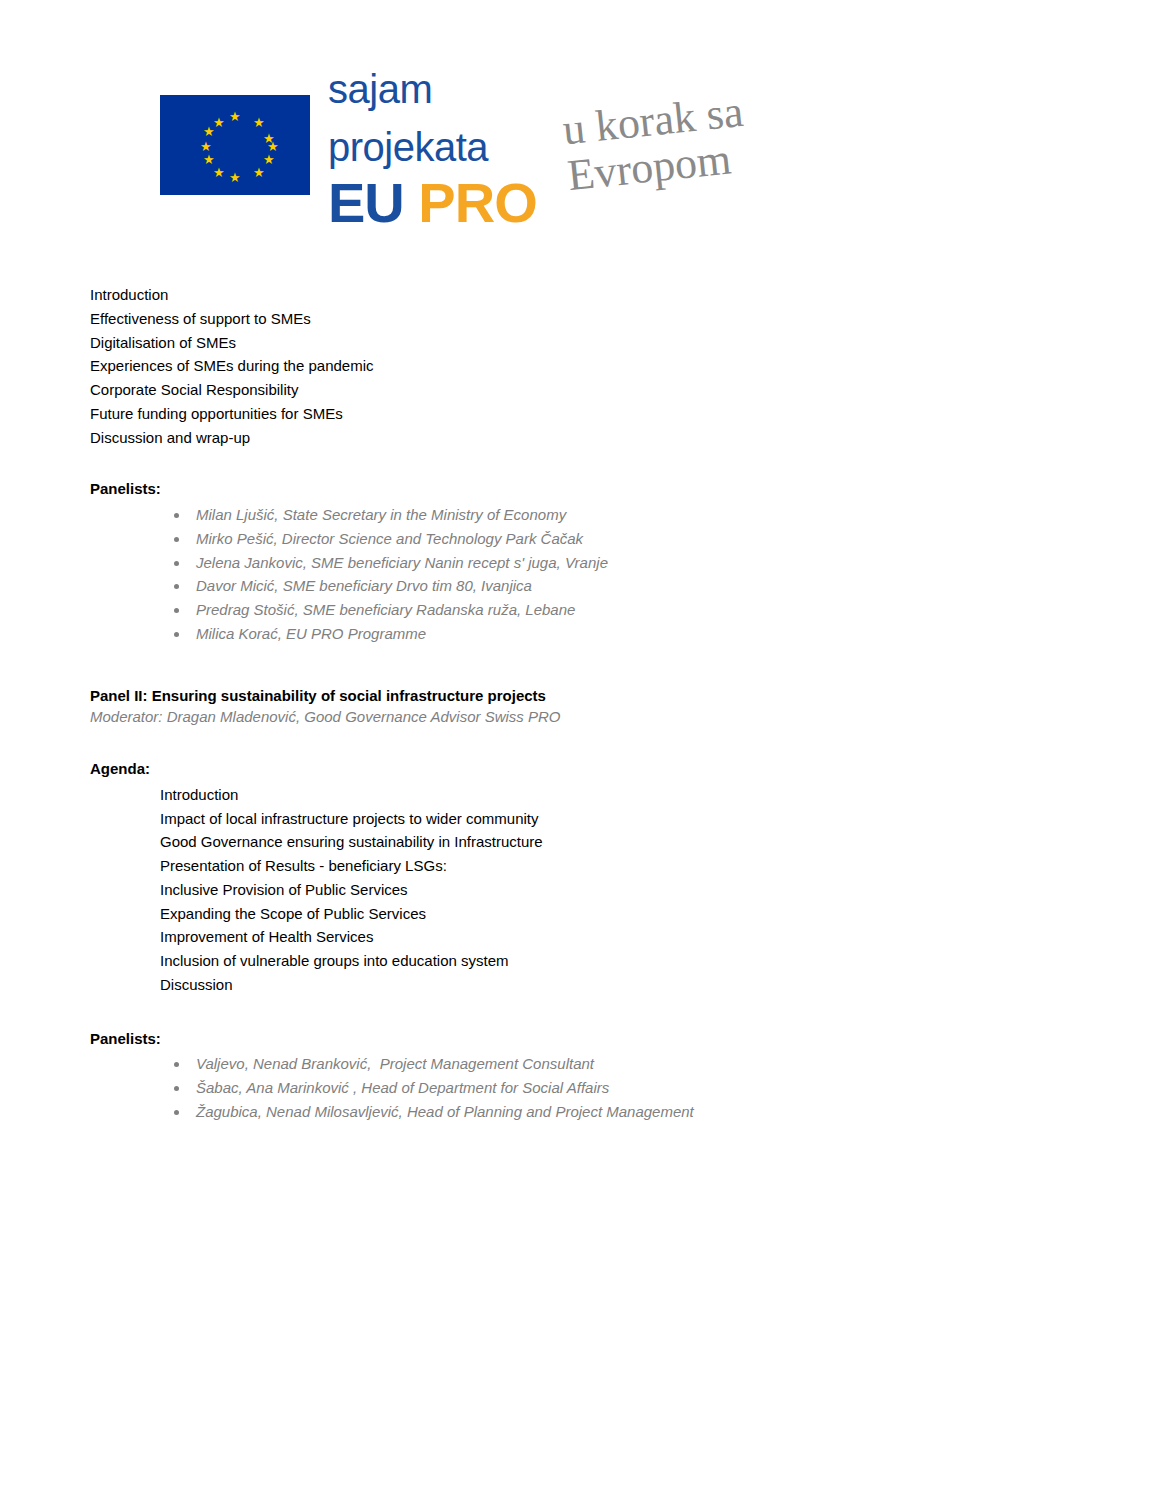★ ★ ★ ★ ★ ★ ★ ★ ★ ★ ★ ★
sajam
projekata
EU PRO
u korak sa
Evropom
Introduction
Effectiveness of support to SMEs
Digitalisation of SMEs
Experiences of SMEs during the pandemic
Corporate Social Responsibility
Future funding opportunities for SMEs
Discussion and wrap-up
Panelists:
Milan Ljušić, State Secretary in the Ministry of Economy
Mirko Pešić, Director Science and Technology Park Čačak
Jelena Jankovic, SME beneficiary Nanin recept s' juga, Vranje
Davor Micić, SME beneficiary Drvo tim 80, Ivanjica
Predrag Stošić, SME beneficiary Radanska ruža, Lebane
Milica Korać, EU PRO Programme
Panel II: Ensuring sustainability of social infrastructure projects
Moderator: Dragan Mladenović, Good Governance Advisor Swiss PRO
Agenda:
Introduction
Impact of local infrastructure projects to wider community
Good Governance ensuring sustainability in Infrastructure
Presentation of Results - beneficiary LSGs:
Inclusive Provision of Public Services
Expanding the Scope of Public Services
Improvement of Health Services
Inclusion of vulnerable groups into education system
Discussion
Panelists:
Valjevo, Nenad Branković, Project Management Consultant
Šabac, Ana Marinković , Head of Department for Social Affairs
Žagubica, Nenad Milosavljević, Head of Planning and Project Management